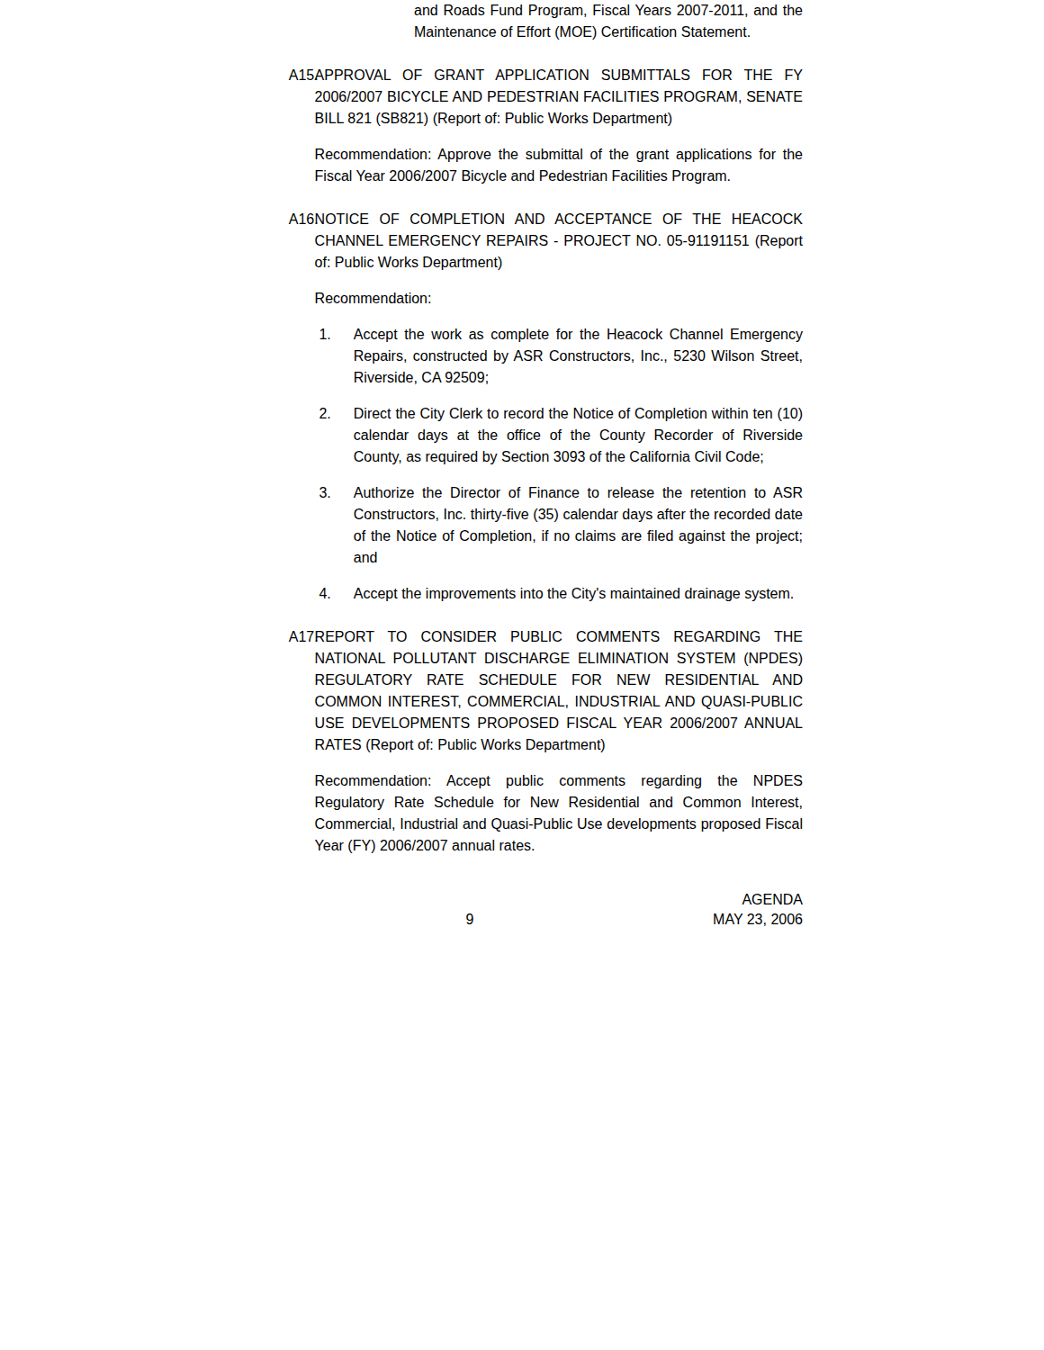and Roads Fund Program, Fiscal Years 2007-2011, and the Maintenance of Effort (MOE) Certification Statement.
A15.
APPROVAL OF GRANT APPLICATION SUBMITTALS FOR THE FY 2006/2007 BICYCLE AND PEDESTRIAN FACILITIES PROGRAM, SENATE BILL 821 (SB821) (Report of: Public Works Department)
Recommendation: Approve the submittal of the grant applications for the Fiscal Year 2006/2007 Bicycle and Pedestrian Facilities Program.
A16.
NOTICE OF COMPLETION AND ACCEPTANCE OF THE HEACOCK CHANNEL EMERGENCY REPAIRS - PROJECT NO. 05-91191151 (Report of: Public Works Department)
Recommendation:
Accept the work as complete for the Heacock Channel Emergency Repairs, constructed by ASR Constructors, Inc., 5230 Wilson Street, Riverside, CA 92509;
Direct the City Clerk to record the Notice of Completion within ten (10) calendar days at the office of the County Recorder of Riverside County, as required by Section 3093 of the California Civil Code;
Authorize the Director of Finance to release the retention to ASR Constructors, Inc. thirty-five (35) calendar days after the recorded date of the Notice of Completion, if no claims are filed against the project; and
Accept the improvements into the City's maintained drainage system.
A17.
REPORT TO CONSIDER PUBLIC COMMENTS REGARDING THE NATIONAL POLLUTANT DISCHARGE ELIMINATION SYSTEM (NPDES) REGULATORY RATE SCHEDULE FOR NEW RESIDENTIAL AND COMMON INTEREST, COMMERCIAL, INDUSTRIAL AND QUASI-PUBLIC USE DEVELOPMENTS PROPOSED FISCAL YEAR 2006/2007 ANNUAL RATES (Report of: Public Works Department)
Recommendation: Accept public comments regarding the NPDES Regulatory Rate Schedule for New Residential and Common Interest, Commercial, Industrial and Quasi-Public Use developments proposed Fiscal Year (FY) 2006/2007 annual rates.
9
AGENDA
MAY 23, 2006